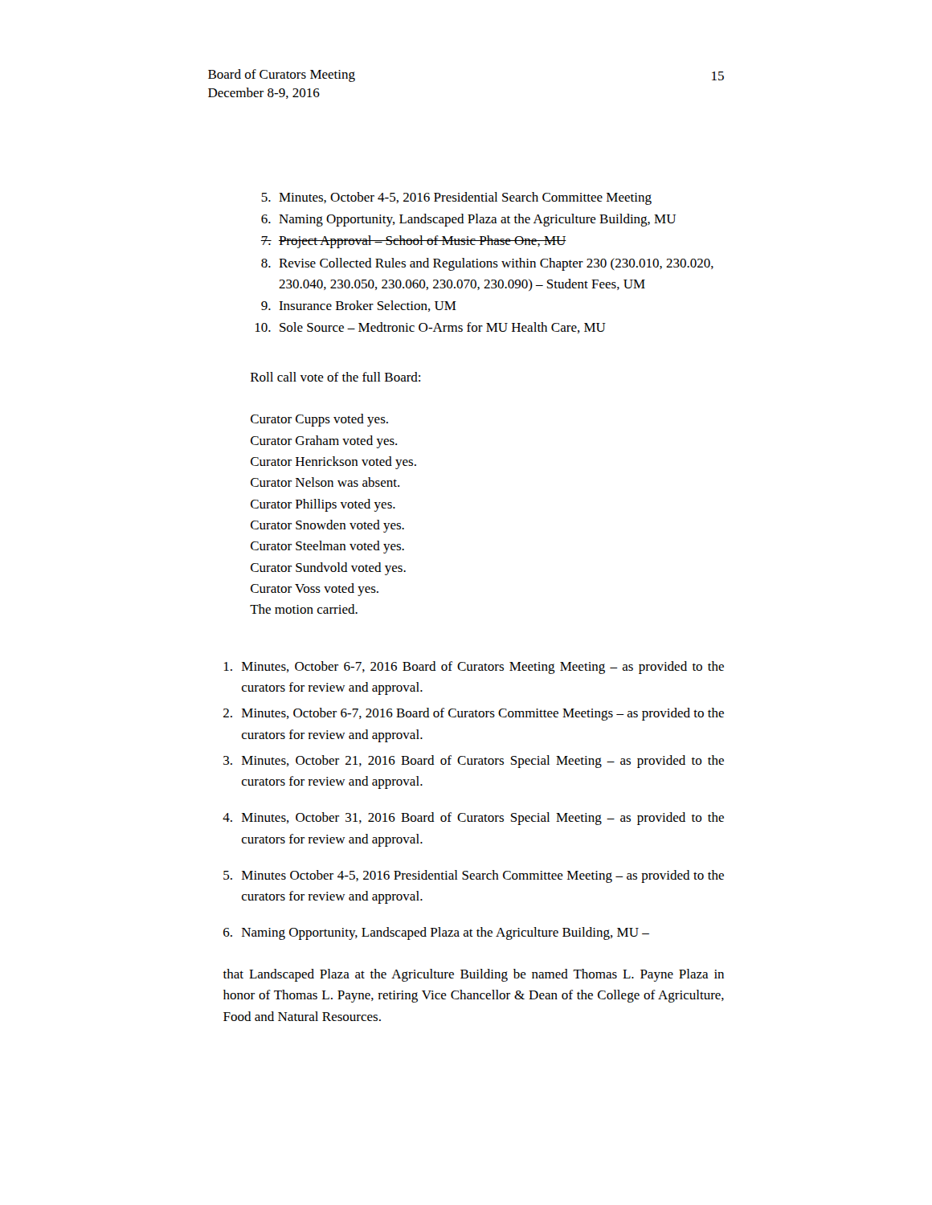Board of Curators Meeting
December 8-9, 2016
15
5. Minutes, October 4-5, 2016 Presidential Search Committee Meeting
6. Naming Opportunity, Landscaped Plaza at the Agriculture Building, MU
7. Project Approval – School of Music Phase One, MU
8. Revise Collected Rules and Regulations within Chapter 230 (230.010, 230.020, 230.040, 230.050, 230.060, 230.070, 230.090) – Student Fees, UM
9. Insurance Broker Selection, UM
10. Sole Source – Medtronic O-Arms for MU Health Care, MU
Roll call vote of the full Board:
Curator Cupps voted yes.
Curator Graham voted yes.
Curator Henrickson voted yes.
Curator Nelson was absent.
Curator Phillips voted yes.
Curator Snowden voted yes.
Curator Steelman voted yes.
Curator Sundvold voted yes.
Curator Voss voted yes.
The motion carried.
1. Minutes, October 6-7, 2016 Board of Curators Meeting Meeting – as provided to the curators for review and approval.
2. Minutes, October 6-7, 2016 Board of Curators Committee Meetings – as provided to the curators for review and approval.
3. Minutes, October 21, 2016 Board of Curators Special Meeting – as provided to the curators for review and approval.
4. Minutes, October 31, 2016 Board of Curators Special Meeting – as provided to the curators for review and approval.
5. Minutes October 4-5, 2016 Presidential Search Committee Meeting – as provided to the curators for review and approval.
6. Naming Opportunity, Landscaped Plaza at the Agriculture Building, MU –
that Landscaped Plaza at the Agriculture Building be named Thomas L. Payne Plaza in honor of Thomas L. Payne, retiring Vice Chancellor & Dean of the College of Agriculture, Food and Natural Resources.